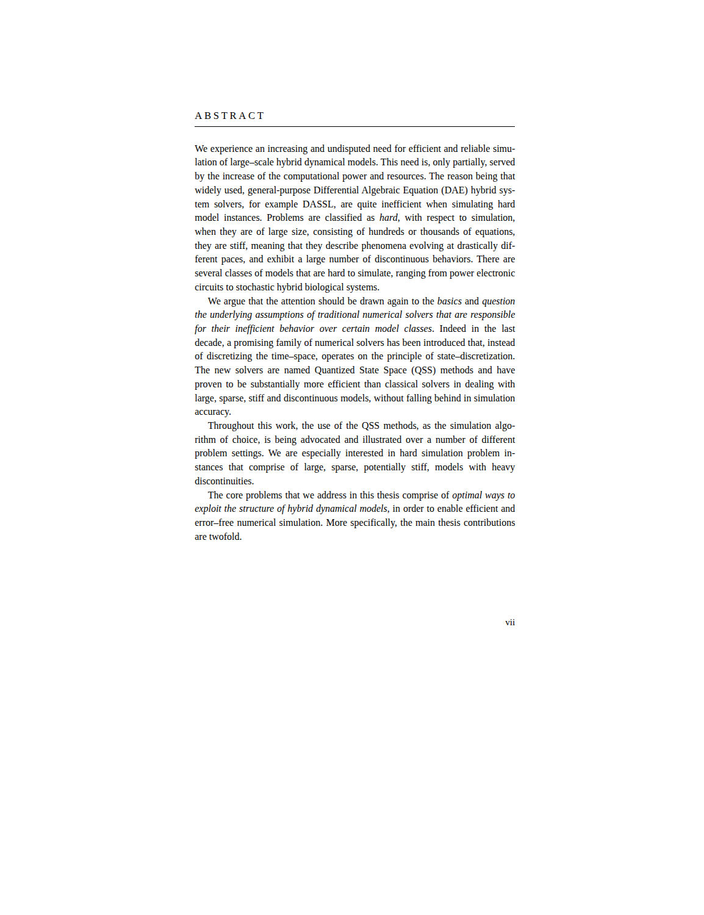Abstract
We experience an increasing and undisputed need for efficient and reliable simulation of large–scale hybrid dynamical models. This need is, only partially, served by the increase of the computational power and resources. The reason being that widely used, general-purpose Differential Algebraic Equation (DAE) hybrid system solvers, for example DASSL, are quite inefficient when simulating hard model instances. Problems are classified as hard, with respect to simulation, when they are of large size, consisting of hundreds or thousands of equations, they are stiff, meaning that they describe phenomena evolving at drastically different paces, and exhibit a large number of discontinuous behaviors. There are several classes of models that are hard to simulate, ranging from power electronic circuits to stochastic hybrid biological systems.
We argue that the attention should be drawn again to the basics and question the underlying assumptions of traditional numerical solvers that are responsible for their inefficient behavior over certain model classes. Indeed in the last decade, a promising family of numerical solvers has been introduced that, instead of discretizing the time–space, operates on the principle of state–discretization. The new solvers are named Quantized State Space (QSS) methods and have proven to be substantially more efficient than classical solvers in dealing with large, sparse, stiff and discontinuous models, without falling behind in simulation accuracy.
Throughout this work, the use of the QSS methods, as the simulation algorithm of choice, is being advocated and illustrated over a number of different problem settings. We are especially interested in hard simulation problem instances that comprise of large, sparse, potentially stiff, models with heavy discontinuities.
The core problems that we address in this thesis comprise of optimal ways to exploit the structure of hybrid dynamical models, in order to enable efficient and error–free numerical simulation. More specifically, the main thesis contributions are twofold.
vii